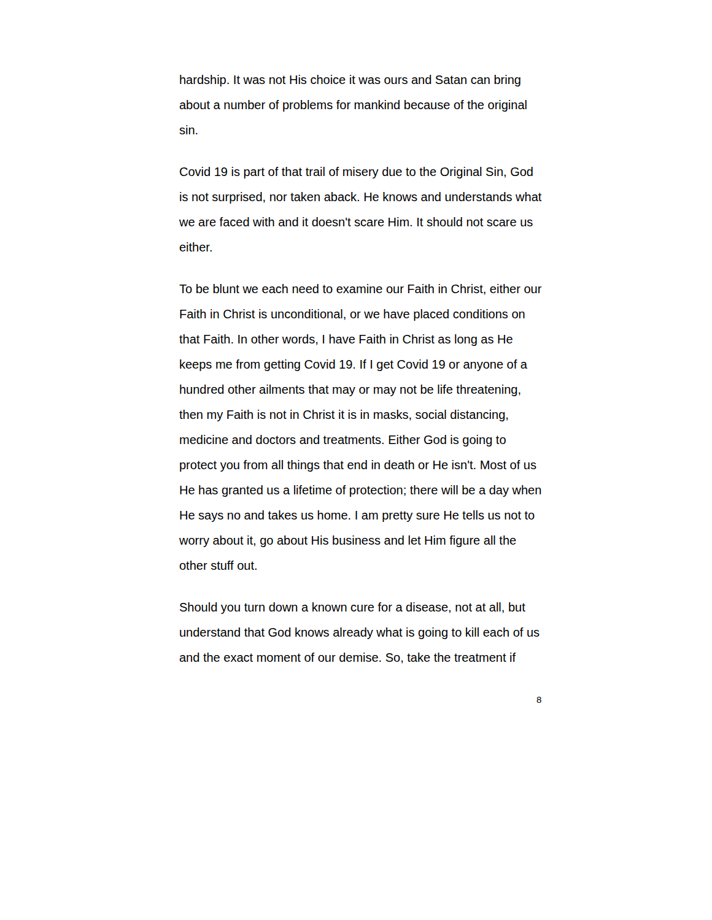hardship. It was not His choice it was ours and Satan can bring about a number of problems for mankind because of the original sin.
Covid 19 is part of that trail of misery due to the Original Sin, God is not surprised, nor taken aback. He knows and understands what we are faced with and it doesn't scare Him. It should not scare us either.
To be blunt we each need to examine our Faith in Christ, either our Faith in Christ is unconditional, or we have placed conditions on that Faith. In other words, I have Faith in Christ as long as He keeps me from getting Covid 19. If I get Covid 19 or anyone of a hundred other ailments that may or may not be life threatening, then my Faith is not in Christ it is in masks, social distancing, medicine and doctors and treatments. Either God is going to protect you from all things that end in death or He isn't. Most of us He has granted us a lifetime of protection; there will be a day when He says no and takes us home. I am pretty sure He tells us not to worry about it, go about His business and let Him figure all the other stuff out.
Should you turn down a known cure for a disease, not at all, but understand that God knows already what is going to kill each of us and the exact moment of our demise. So, take the treatment if
8